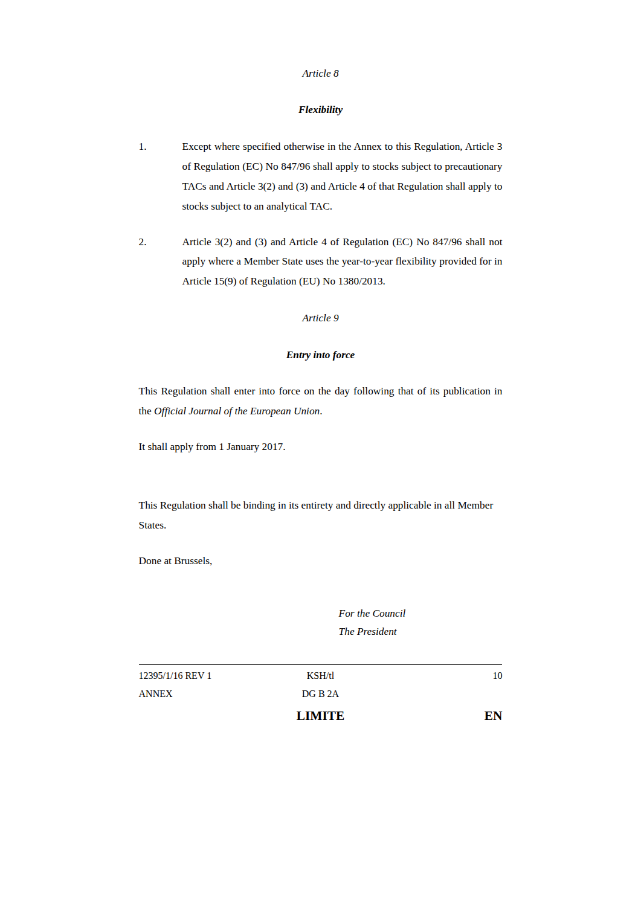Article 8
Flexibility
1. Except where specified otherwise in the Annex to this Regulation, Article 3 of Regulation (EC) No 847/96 shall apply to stocks subject to precautionary TACs and Article 3(2) and (3) and Article 4 of that Regulation shall apply to stocks subject to an analytical TAC.
2. Article 3(2) and (3) and Article 4 of Regulation (EC) No 847/96 shall not apply where a Member State uses the year-to-year flexibility provided for in Article 15(9) of Regulation (EU) No 1380/2013.
Article 9
Entry into force
This Regulation shall enter into force on the day following that of its publication in the Official Journal of the European Union.
It shall apply from 1 January 2017.
This Regulation shall be binding in its entirety and directly applicable in all Member States.
Done at Brussels,
For the Council
The President
| 12395/1/16 REV 1 | KSH/tl | 10 |
| ANNEX | DG B 2A | |
| | LIMITE | EN |